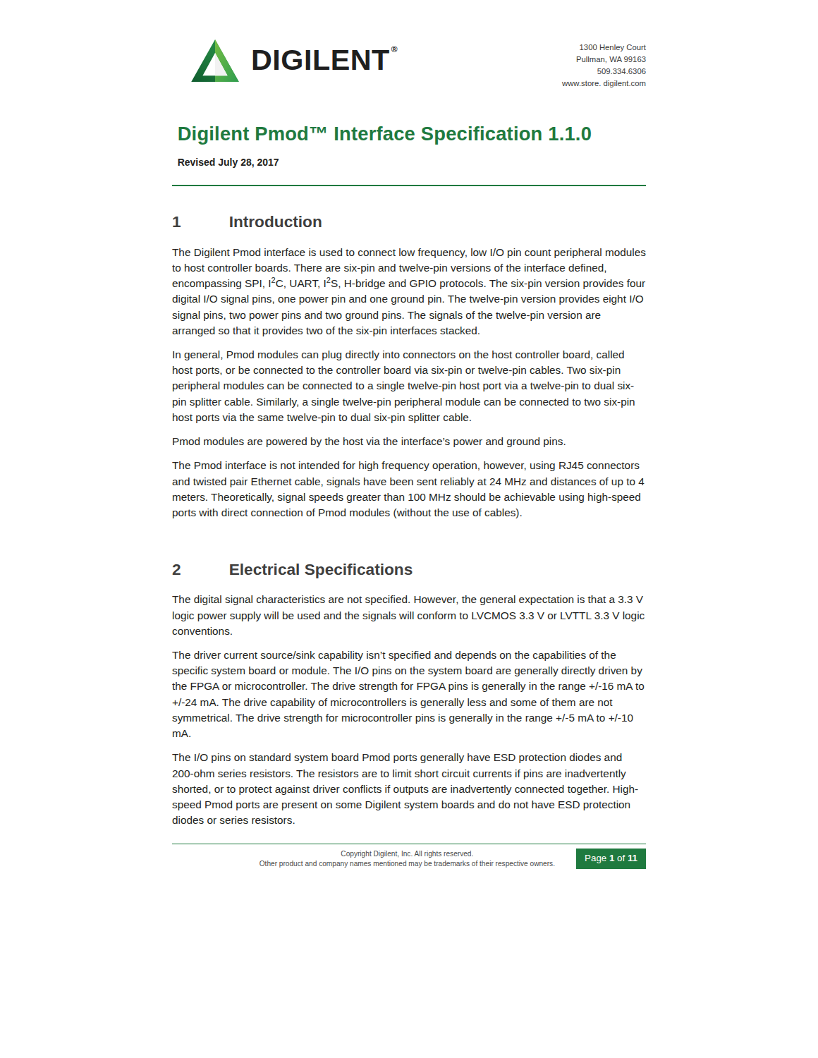DIGILENT®
1300 Henley Court
Pullman, WA 99163
509.334.6306
www.store. digilent.com
Digilent Pmod™ Interface Specification 1.1.0
Revised July 28, 2017
1 Introduction
The Digilent Pmod interface is used to connect low frequency, low I/O pin count peripheral modules to host controller boards. There are six-pin and twelve-pin versions of the interface defined, encompassing SPI, I2C, UART, I2S, H-bridge and GPIO protocols. The six-pin version provides four digital I/O signal pins, one power pin and one ground pin. The twelve-pin version provides eight I/O signal pins, two power pins and two ground pins. The signals of the twelve-pin version are arranged so that it provides two of the six-pin interfaces stacked.
In general, Pmod modules can plug directly into connectors on the host controller board, called host ports, or be connected to the controller board via six-pin or twelve-pin cables. Two six-pin peripheral modules can be connected to a single twelve-pin host port via a twelve-pin to dual six-pin splitter cable. Similarly, a single twelve-pin peripheral module can be connected to two six-pin host ports via the same twelve-pin to dual six-pin splitter cable.
Pmod modules are powered by the host via the interface’s power and ground pins.
The Pmod interface is not intended for high frequency operation, however, using RJ45 connectors and twisted pair Ethernet cable, signals have been sent reliably at 24 MHz and distances of up to 4 meters. Theoretically, signal speeds greater than 100 MHz should be achievable using high-speed ports with direct connection of Pmod modules (without the use of cables).
2 Electrical Specifications
The digital signal characteristics are not specified. However, the general expectation is that a 3.3 V logic power supply will be used and the signals will conform to LVCMOS 3.3 V or LVTTL 3.3 V logic conventions.
The driver current source/sink capability isn’t specified and depends on the capabilities of the specific system board or module. The I/O pins on the system board are generally directly driven by the FPGA or microcontroller. The drive strength for FPGA pins is generally in the range +/-16 mA to +/-24 mA. The drive capability of microcontrollers is generally less and some of them are not symmetrical. The drive strength for microcontroller pins is generally in the range +/-5 mA to +/-10 mA.
The I/O pins on standard system board Pmod ports generally have ESD protection diodes and 200-ohm series resistors. The resistors are to limit short circuit currents if pins are inadvertently shorted, or to protect against driver conflicts if outputs are inadvertently connected together. High-speed Pmod ports are present on some Digilent system boards and do not have ESD protection diodes or series resistors.
Copyright Digilent, Inc. All rights reserved.
Other product and company names mentioned may be trademarks of their respective owners.
Page 1 of 11